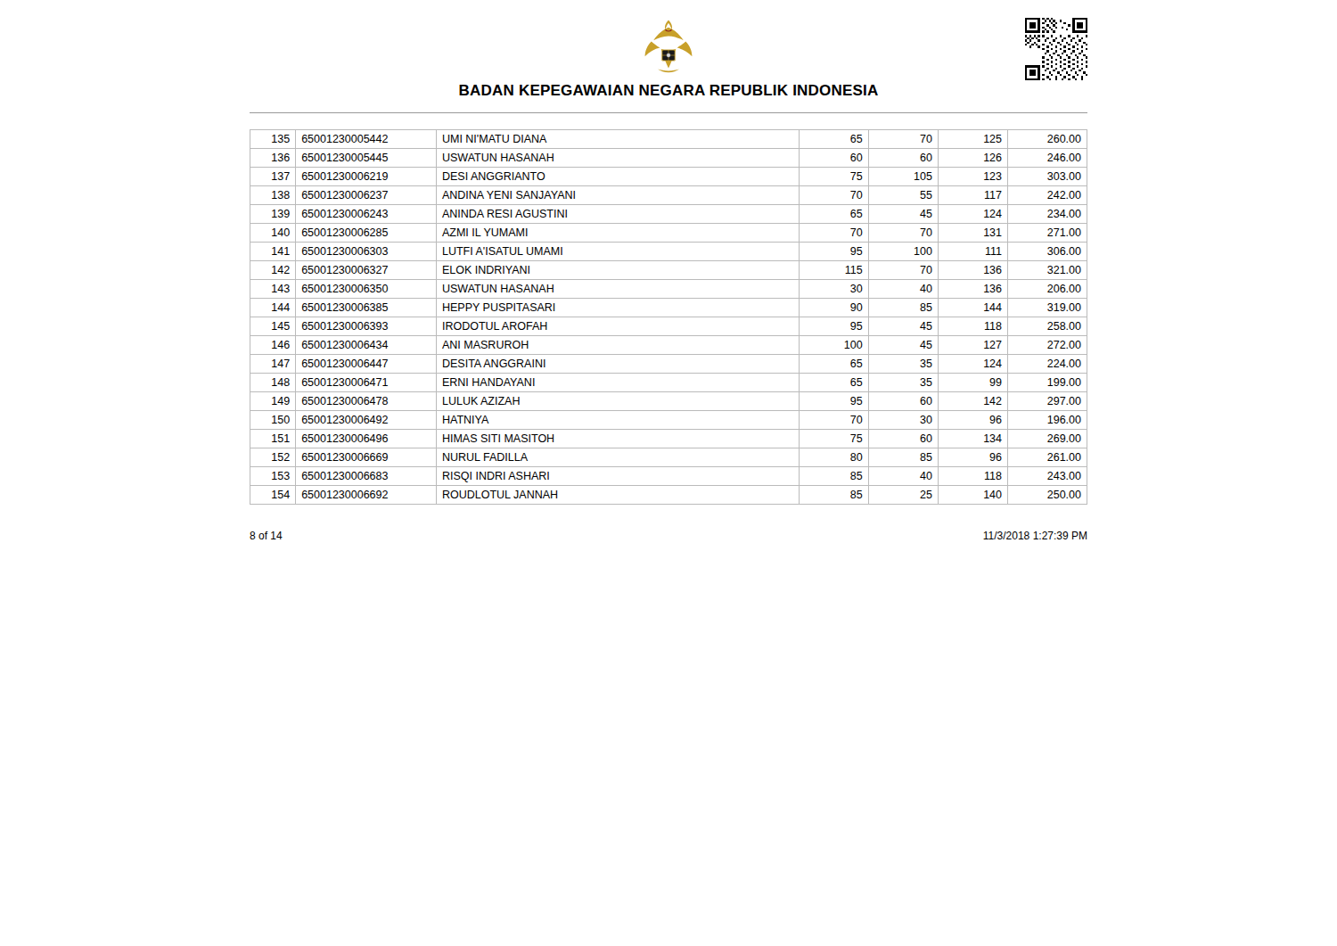BADAN KEPEGAWAIAN NEGARA REPUBLIK INDONESIA
| 135 | 65001230005442 | UMI NI'MATU DIANA | 65 | 70 | 125 | 260.00 |
| 136 | 65001230005445 | USWATUN HASANAH | 60 | 60 | 126 | 246.00 |
| 137 | 65001230006219 | DESI ANGGRIANTO | 75 | 105 | 123 | 303.00 |
| 138 | 65001230006237 | ANDINA YENI SANJAYANI | 70 | 55 | 117 | 242.00 |
| 139 | 65001230006243 | ANINDA RESI AGUSTINI | 65 | 45 | 124 | 234.00 |
| 140 | 65001230006285 | AZMI IL YUMAMI | 70 | 70 | 131 | 271.00 |
| 141 | 65001230006303 | LUTFI A'ISATUL UMAMI | 95 | 100 | 111 | 306.00 |
| 142 | 65001230006327 | ELOK INDRIYANI | 115 | 70 | 136 | 321.00 |
| 143 | 65001230006350 | USWATUN HASANAH | 30 | 40 | 136 | 206.00 |
| 144 | 65001230006385 | HEPPY PUSPITASARI | 90 | 85 | 144 | 319.00 |
| 145 | 65001230006393 | IRODOTUL AROFAH | 95 | 45 | 118 | 258.00 |
| 146 | 65001230006434 | ANI MASRUROH | 100 | 45 | 127 | 272.00 |
| 147 | 65001230006447 | DESITA ANGGRAINI | 65 | 35 | 124 | 224.00 |
| 148 | 65001230006471 | ERNI HANDAYANI | 65 | 35 | 99 | 199.00 |
| 149 | 65001230006478 | LULUK AZIZAH | 95 | 60 | 142 | 297.00 |
| 150 | 65001230006492 | HATNIYA | 70 | 30 | 96 | 196.00 |
| 151 | 65001230006496 | HIMAS SITI MASITOH | 75 | 60 | 134 | 269.00 |
| 152 | 65001230006669 | NURUL FADILLA | 80 | 85 | 96 | 261.00 |
| 153 | 65001230006683 | RISQI INDRI ASHARI | 85 | 40 | 118 | 243.00 |
| 154 | 65001230006692 | ROUDLOTUL JANNAH | 85 | 25 | 140 | 250.00 |
8 of 14 11/3/2018 1:27:39 PM